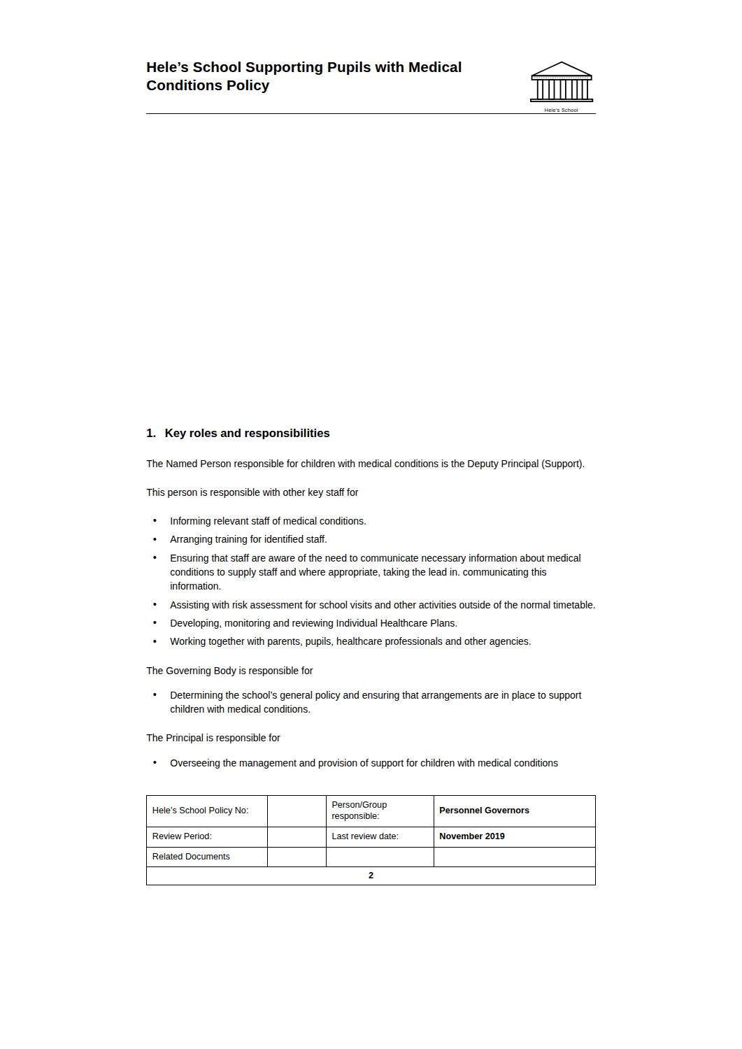Hele’s School Supporting Pupils with Medical Conditions Policy
Hele’s School
1. Key roles and responsibilities
The Named Person responsible for children with medical conditions is the Deputy Principal (Support).
This person is responsible with other key staff for
Informing relevant staff of medical conditions.
Arranging training for identified staff.
Ensuring that staff are aware of the need to communicate necessary information about medical conditions to supply staff and where appropriate, taking the lead in. communicating this information.
Assisting with risk assessment for school visits and other activities outside of the normal timetable.
Developing, monitoring and reviewing Individual Healthcare Plans.
Working together with parents, pupils, healthcare professionals and other agencies.
The Governing Body is responsible for
Determining the school’s general policy and ensuring that arrangements are in place to support children with medical conditions.
The Principal is responsible for
Overseeing the management and provision of support for children with medical conditions
| Hele’s School Policy No: | | Person/Group responsible: | Personnel Governors |
| Review Period: | | Last review date: | November 2019 |
| Related Documents | | | |
| 2 |